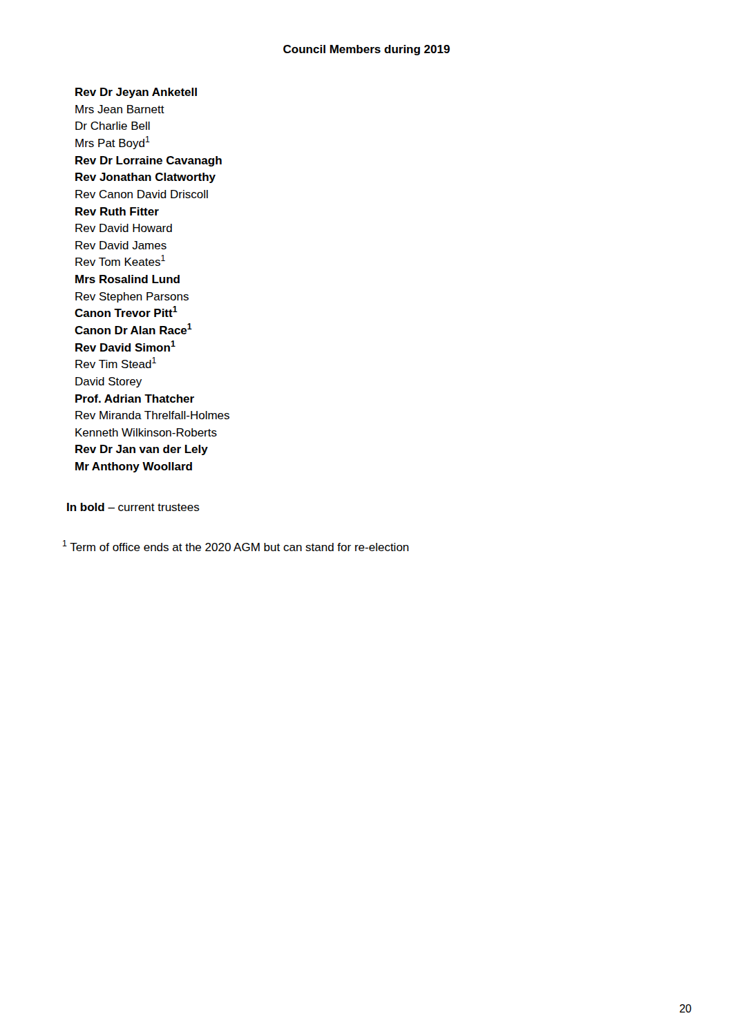Council Members during 2019
Rev Dr Jeyan Anketell
Mrs Jean Barnett
Dr Charlie Bell
Mrs Pat Boyd1
Rev Dr Lorraine Cavanagh
Rev Jonathan Clatworthy
Rev Canon David Driscoll
Rev Ruth Fitter
Rev David Howard
Rev David James
Rev Tom Keates1
Mrs Rosalind Lund
Rev Stephen Parsons
Canon Trevor Pitt1
Canon Dr Alan Race1
Rev David Simon1
Rev Tim Stead1
David Storey
Prof. Adrian Thatcher
Rev Miranda Threlfall-Holmes
Kenneth Wilkinson-Roberts
Rev Dr Jan van der Lely
Mr Anthony Woollard
In bold – current trustees
1 Term of office ends at the 2020 AGM but can stand for re-election
20